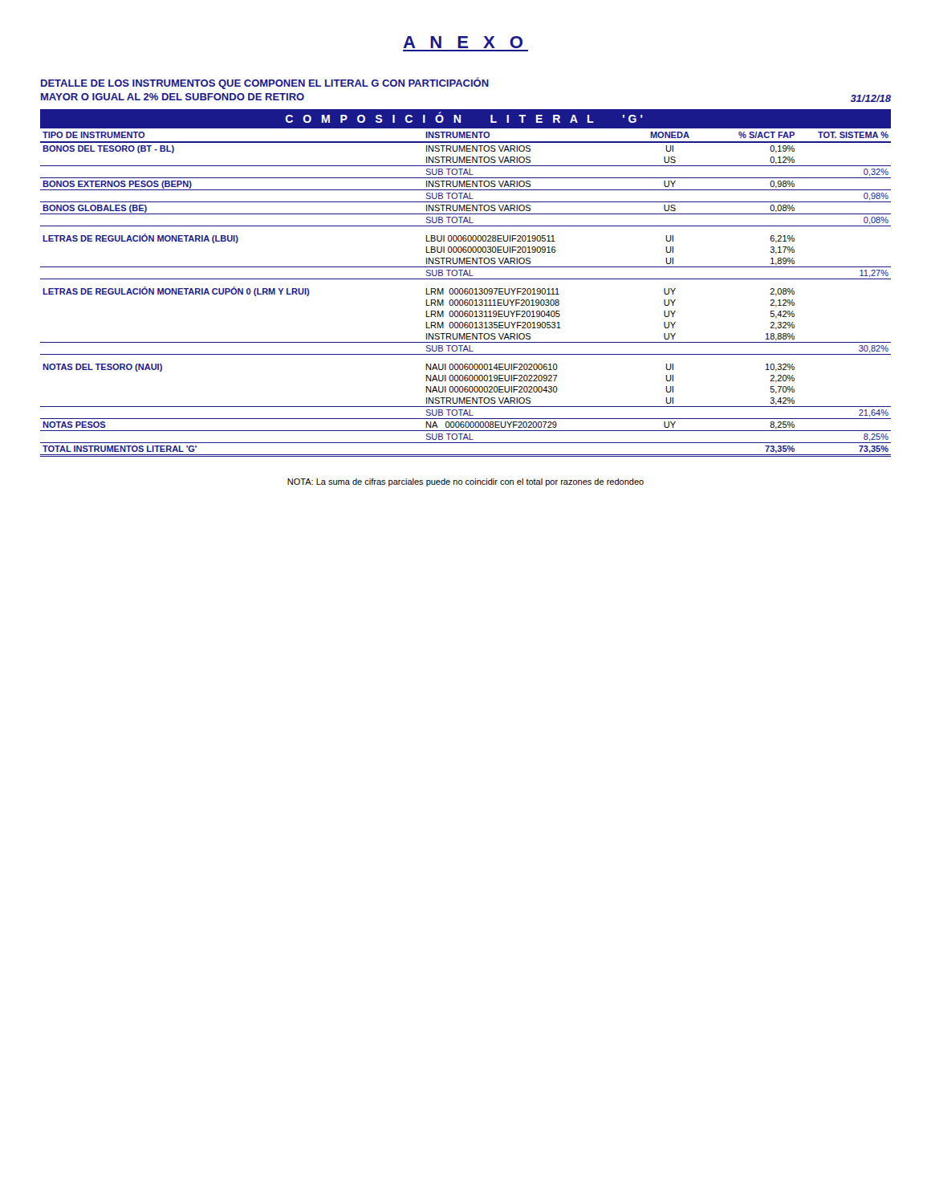A N E X O
DETALLE DE LOS INSTRUMENTOS QUE COMPONEN EL LITERAL G CON PARTICIPACIÓN
MAYOR O IGUAL AL 2% DEL SUBFONDO DE RETIRO
31/12/18
| C O M P O S I C I Ó N L I T E R A L 'G' |
| TIPO DE INSTRUMENTO | INSTRUMENTO | MONEDA | % S/ACT FAP | TOT. SISTEMA % |
| BONOS DEL TESORO (BT - BL) | INSTRUMENTOS VARIOS | UI | 0,19% | |
| | INSTRUMENTOS VARIOS | US | 0,12% | |
| | SUB TOTAL | | | 0,32% |
| BONOS EXTERNOS PESOS (BEPN) | INSTRUMENTOS VARIOS | UY | 0,98% | |
| | SUB TOTAL | | | 0,98% |
| BONOS GLOBALES (BE) | INSTRUMENTOS VARIOS | US | 0,08% | |
| | SUB TOTAL | | | 0,08% |
| LETRAS DE REGULACIÓN MONETARIA (LBUI) | LBUI 0006000028EUIF20190511 | UI | 6,21% | |
| | LBUI 0006000030EUIF20190916 | UI | 3,17% | |
| | INSTRUMENTOS VARIOS | UI | 1,89% | |
| | SUB TOTAL | | | 11,27% |
| LETRAS DE REGULACIÓN MONETARIA CUPÓN 0 (LRM Y LRUI) | LRM 0006013097EUYF20190111 | UY | 2,08% | |
| | LRM 0006013111EUYF20190308 | UY | 2,12% | |
| | LRM 0006013119EUYF20190405 | UY | 5,42% | |
| | LRM 0006013135EUYF20190531 | UY | 2,32% | |
| | INSTRUMENTOS VARIOS | UY | 18,88% | |
| | SUB TOTAL | | | 30,82% |
| NOTAS DEL TESORO (NAUI) | NAUI 0006000014EUIF20200610 | UI | 10,32% | |
| | NAUI 0006000019EUIF20220927 | UI | 2,20% | |
| | NAUI 0006000020EUIF20200430 | UI | 5,70% | |
| | INSTRUMENTOS VARIOS | UI | 3,42% | |
| | SUB TOTAL | | | 21,64% |
| NOTAS PESOS | NA 0006000008EUYF20200729 | UY | 8,25% | |
| | SUB TOTAL | | | 8,25% |
| TOTAL INSTRUMENTOS LITERAL 'G' | | | 73,35% | 73,35% |
NOTA: La suma de cifras parciales puede no coincidir con el total por razones de redondeo